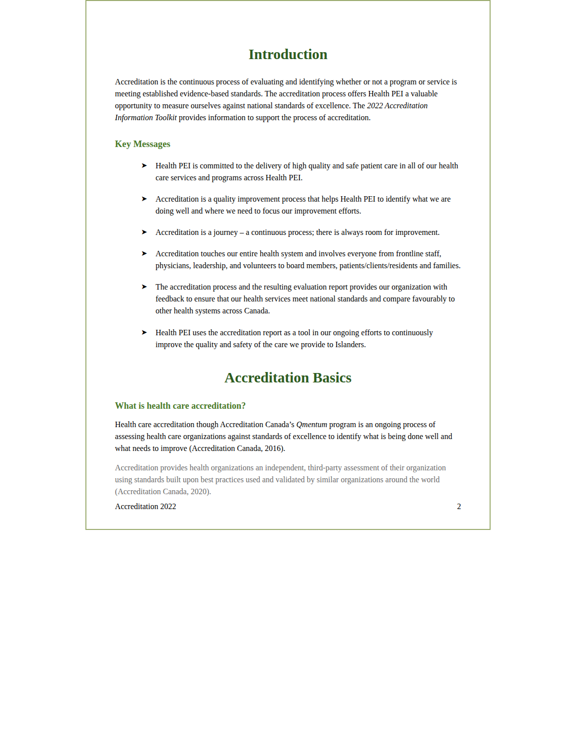Introduction
Accreditation is the continuous process of evaluating and identifying whether or not a program or service is meeting established evidence-based standards. The accreditation process offers Health PEI a valuable opportunity to measure ourselves against national standards of excellence. The 2022 Accreditation Information Toolkit provides information to support the process of accreditation.
Key Messages
Health PEI is committed to the delivery of high quality and safe patient care in all of our health care services and programs across Health PEI.
Accreditation is a quality improvement process that helps Health PEI to identify what we are doing well and where we need to focus our improvement efforts.
Accreditation is a journey – a continuous process; there is always room for improvement.
Accreditation touches our entire health system and involves everyone from frontline staff, physicians, leadership, and volunteers to board members, patients/clients/residents and families.
The accreditation process and the resulting evaluation report provides our organization with feedback to ensure that our health services meet national standards and compare favourably to other health systems across Canada.
Health PEI uses the accreditation report as a tool in our ongoing efforts to continuously improve the quality and safety of the care we provide to Islanders.
Accreditation Basics
What is health care accreditation?
Health care accreditation though Accreditation Canada’s Qmentum program is an ongoing process of assessing health care organizations against standards of excellence to identify what is being done well and what needs to improve (Accreditation Canada, 2016).
Accreditation provides health organizations an independent, third-party assessment of their organization using standards built upon best practices used and validated by similar organizations around the world (Accreditation Canada, 2020).
Accreditation 2022 2